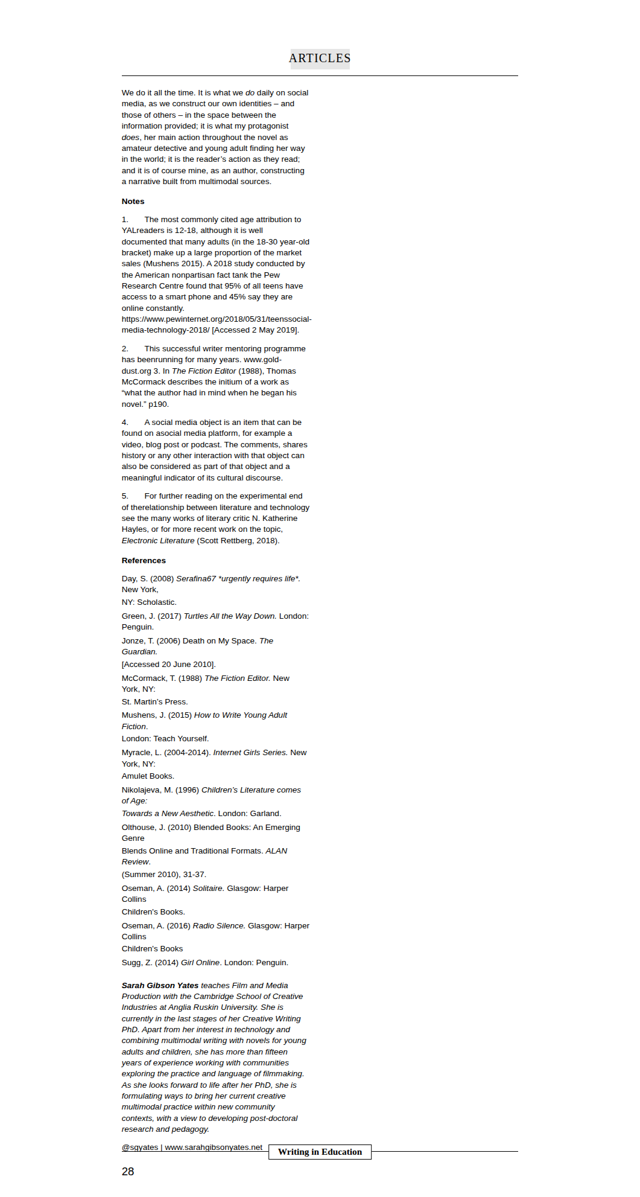ARTICLES
We do it all the time. It is what we do daily on social media, as we construct our own identities – and those of others – in the space between the information provided; it is what my protagonist does, her main action throughout the novel as amateur detective and young adult finding her way in the world; it is the reader’s action as they read; and it is of course mine, as an author, constructing a narrative built from multimodal sources.
Notes
1. The most commonly cited age attribution to YALreaders is 12-18, although it is well documented that many adults (in the 18-30 year-old bracket) make up a large proportion of the market sales (Mushens 2015). A 2018 study conducted by the American nonpartisan fact tank the Pew Research Centre found that 95% of all teens have access to a smart phone and 45% say they are online constantly. https://www.pewinternet.org/2018/05/31/teenssocial-media-technology-2018/ [Accessed 2 May 2019].
2. This successful writer mentoring programme has beenrunning for many years. www.gold-dust.org 3. In The Fiction Editor (1988), Thomas McCormack describes the initium of a work as “what the author had in mind when he began his novel.” p190.
4. A social media object is an item that can be found on asocial media platform, for example a video, blog post or podcast. The comments, shares history or any other interaction with that object can also be considered as part of that object and a meaningful indicator of its cultural discourse.
5. For further reading on the experimental end of therelationship between literature and technology see the many works of literary critic N. Katherine Hayles, or for more recent work on the topic, Electronic Literature (Scott Rettberg, 2018).
References
Day, S. (2008) Serafina67 *urgently requires life*. New York,
NY: Scholastic.
Green, J. (2017) Turtles All the Way Down. London: Penguin.
Jonze, T. (2006) Death on My Space. The Guardian.
[Accessed 20 June 2010].
McCormack, T. (1988) The Fiction Editor. New York, NY:
St. Martin’s Press.
Mushens, J. (2015) How to Write Young Adult Fiction.
London: Teach Yourself.
Myracle, L. (2004-2014). Internet Girls Series. New York, NY:
Amulet Books.
Nikolajeva, M. (1996) Children’s Literature comes of Age:
Towards a New Aesthetic. London: Garland.
Olthouse, J. (2010) Blended Books: An Emerging Genre
Blends Online and Traditional Formats. ALAN Review.
(Summer 2010), 31-37.
Oseman, A. (2014) Solitaire. Glasgow: Harper Collins
Children's Books.
Oseman, A. (2016) Radio Silence. Glasgow: Harper Collins
Children's Books
Sugg, Z. (2014) Girl Online. London: Penguin.
Sarah Gibson Yates teaches Film and Media Production with the Cambridge School of Creative Industries at Anglia Ruskin University. She is currently in the last stages of her Creative Writing PhD. Apart from her interest in technology and combining multimodal writing with novels for young adults and children, she has more than fifteen years of experience working with communities exploring the practice and language of filmmaking. As she looks forward to life after her PhD, she is formulating ways to bring her current creative multimodal practice within new community contexts, with a view to developing post-doctoral research and pedagogy.
@sgyates | www.sarahgibsonyates.net
Writing in Education
28